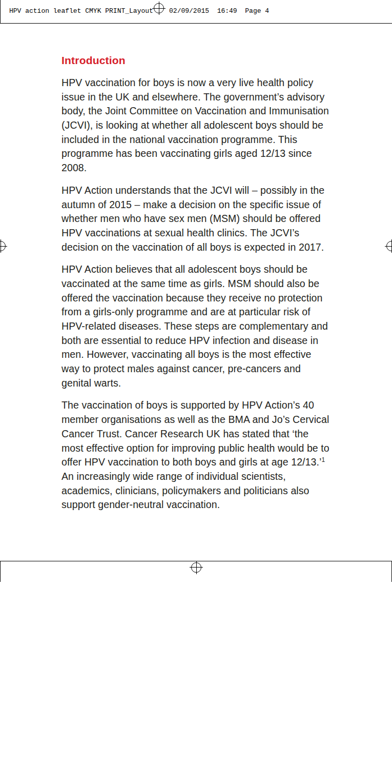HPV action leaflet CMYK PRINT_Layout 1 02/09/2015 16:49 Page 4
Introduction
HPV vaccination for boys is now a very live health policy issue in the UK and elsewhere. The government’s advisory body, the Joint Committee on Vaccination and Immunisation (JCVI), is looking at whether all adolescent boys should be included in the national vaccination programme. This programme has been vaccinating girls aged 12/13 since 2008.
HPV Action understands that the JCVI will – possibly in the autumn of 2015 – make a decision on the specific issue of whether men who have sex men (MSM) should be offered HPV vaccinations at sexual health clinics. The JCVI’s decision on the vaccination of all boys is expected in 2017.
HPV Action believes that all adolescent boys should be vaccinated at the same time as girls. MSM should also be offered the vaccination because they receive no protection from a girls-only programme and are at particular risk of HPV-related diseases. These steps are complementary and both are essential to reduce HPV infection and disease in men. However, vaccinating all boys is the most effective way to protect males against cancer, pre-cancers and genital warts.
The vaccination of boys is supported by HPV Action’s 40 member organisations as well as the BMA and Jo’s Cervical Cancer Trust. Cancer Research UK has stated that ‘the most effective option for improving public health would be to offer HPV vaccination to both boys and girls at age 12/13.’1 An increasingly wide range of individual scientists, academics, clinicians, policymakers and politicians also support gender-neutral vaccination.